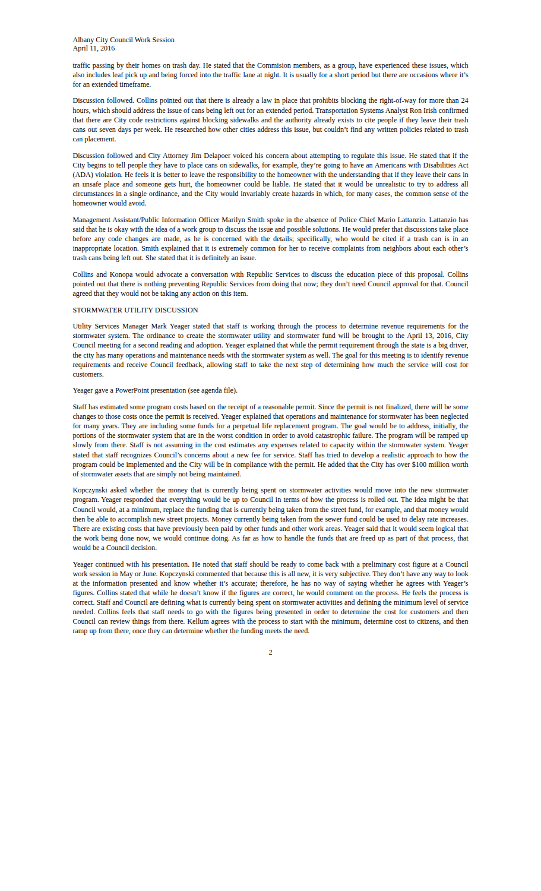Albany City Council Work Session
April 11, 2016
traffic passing by their homes on trash day. He stated that the Commision members, as a group, have experienced these issues, which also includes leaf pick up and being forced into the traffic lane at night. It is usually for a short period but there are occasions where it’s for an extended timeframe.
Discussion followed. Collins pointed out that there is already a law in place that prohibits blocking the right-of-way for more than 24 hours, which should address the issue of cans being left out for an extended period. Transportation Systems Analyst Ron Irish confirmed that there are City code restrictions against blocking sidewalks and the authority already exists to cite people if they leave their trash cans out seven days per week. He researched how other cities address this issue, but couldn’t find any written policies related to trash can placement.
Discussion followed and City Attorney Jim Delapoer voiced his concern about attempting to regulate this issue. He stated that if the City begins to tell people they have to place cans on sidewalks, for example, they’re going to have an Americans with Disabilities Act (ADA) violation. He feels it is better to leave the responsibility to the homeowner with the understanding that if they leave their cans in an unsafe place and someone gets hurt, the homeowner could be liable. He stated that it would be unrealistic to try to address all circumstances in a single ordinance, and the City would invariably create hazards in which, for many cases, the common sense of the homeowner would avoid.
Management Assistant/Public Information Officer Marilyn Smith spoke in the absence of Police Chief Mario Lattanzio. Lattanzio has said that he is okay with the idea of a work group to discuss the issue and possible solutions. He would prefer that discussions take place before any code changes are made, as he is concerned with the details; specifically, who would be cited if a trash can is in an inappropriate location. Smith explained that it is extremely common for her to receive complaints from neighbors about each other’s trash cans being left out. She stated that it is definitely an issue.
Collins and Konopa would advocate a conversation with Republic Services to discuss the education piece of this proposal. Collins pointed out that there is nothing preventing Republic Services from doing that now; they don’t need Council approval for that. Council agreed that they would not be taking any action on this item.
Stormwater Utility Discussion
Utility Services Manager Mark Yeager stated that staff is working through the process to determine revenue requirements for the stormwater system. The ordinance to create the stormwater utility and stormwater fund will be brought to the April 13, 2016, City Council meeting for a second reading and adoption. Yeager explained that while the permit requirement through the state is a big driver, the city has many operations and maintenance needs with the stormwater system as well. The goal for this meeting is to identify revenue requirements and receive Council feedback, allowing staff to take the next step of determining how much the service will cost for customers.
Yeager gave a PowerPoint presentation (see agenda file).
Staff has estimated some program costs based on the receipt of a reasonable permit. Since the permit is not finalized, there will be some changes to those costs once the permit is received. Yeager explained that operations and maintenance for stormwater has been neglected for many years. They are including some funds for a perpetual life replacement program. The goal would be to address, initially, the portions of the stormwater system that are in the worst condition in order to avoid catastrophic failure. The program will be ramped up slowly from there. Staff is not assuming in the cost estimates any expenses related to capacity within the stormwater system. Yeager stated that staff recognizes Council’s concerns about a new fee for service. Staff has tried to develop a realistic approach to how the program could be implemented and the City will be in compliance with the permit. He added that the City has over $100 million worth of stormwater assets that are simply not being maintained.
Kopczynski asked whether the money that is currently being spent on stormwater activities would move into the new stormwater program. Yeager responded that everything would be up to Council in terms of how the process is rolled out. The idea might be that Council would, at a minimum, replace the funding that is currently being taken from the street fund, for example, and that money would then be able to accomplish new street projects. Money currently being taken from the sewer fund could be used to delay rate increases. There are existing costs that have previously been paid by other funds and other work areas. Yeager said that it would seem logical that the work being done now, we would continue doing. As far as how to handle the funds that are freed up as part of that process, that would be a Council decision.
Yeager continued with his presentation. He noted that staff should be ready to come back with a preliminary cost figure at a Council work session in May or June. Kopczynski commented that because this is all new, it is very subjective. They don’t have any way to look at the information presented and know whether it’s accurate; therefore, he has no way of saying whether he agrees with Yeager’s figures. Collins stated that while he doesn’t know if the figures are correct, he would comment on the process. He feels the process is correct. Staff and Council are defining what is currently being spent on stormwater activities and defining the minimum level of service needed. Collins feels that staff needs to go with the figures being presented in order to determine the cost for customers and then Council can review things from there. Kellum agrees with the process to start with the minimum, determine cost to citizens, and then ramp up from there, once they can determine whether the funding meets the need.
2